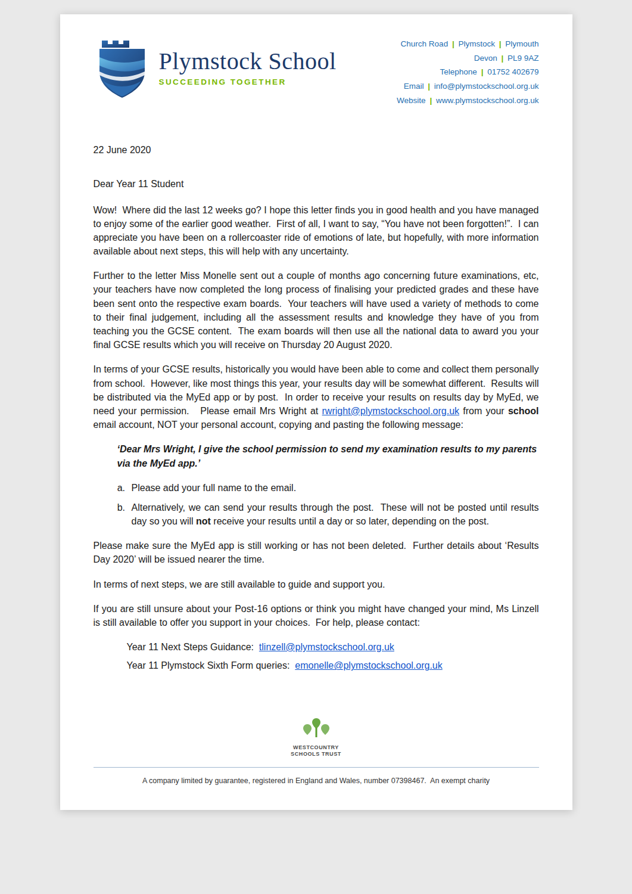Plymstock School
Succeeding Together
Church Road | Plymstock | Plymouth
Devon | PL9 9AZ
Telephone | 01752 402679
Email | info@plymstockschool.org.uk
Website | www.plymstockschool.org.uk
22 June 2020
Dear Year 11 Student
Wow! Where did the last 12 weeks go? I hope this letter finds you in good health and you have managed to enjoy some of the earlier good weather. First of all, I want to say, “You have not been forgotten!”. I can appreciate you have been on a rollercoaster ride of emotions of late, but hopefully, with more information available about next steps, this will help with any uncertainty.
Further to the letter Miss Monelle sent out a couple of months ago concerning future examinations, etc, your teachers have now completed the long process of finalising your predicted grades and these have been sent onto the respective exam boards. Your teachers will have used a variety of methods to come to their final judgement, including all the assessment results and knowledge they have of you from teaching you the GCSE content. The exam boards will then use all the national data to award you your final GCSE results which you will receive on Thursday 20 August 2020.
In terms of your GCSE results, historically you would have been able to come and collect them personally from school. However, like most things this year, your results day will be somewhat different. Results will be distributed via the MyEd app or by post. In order to receive your results on results day by MyEd, we need your permission. Please email Mrs Wright at rwright@plymstockschool.org.uk from your school email account, NOT your personal account, copying and pasting the following message:
‘Dear Mrs Wright, I give the school permission to send my examination results to my parents via the MyEd app.’
Please add your full name to the email.
Alternatively, we can send your results through the post. These will not be posted until results day so you will not receive your results until a day or so later, depending on the post.
Please make sure the MyEd app is still working or has not been deleted. Further details about ‘Results Day 2020’ will be issued nearer the time.
In terms of next steps, we are still available to guide and support you.
If you are still unsure about your Post-16 options or think you might have changed your mind, Ms Linzell is still available to offer you support in your choices. For help, please contact:
Year 11 Next Steps Guidance: tlinzell@plymstockschool.org.uk
Year 11 Plymstock Sixth Form queries: emonelle@plymstockschool.org.uk
WESTCOUNTRY
SCHOOLS TRUST
A company limited by guarantee, registered in England and Wales, number 07398467. An exempt charity